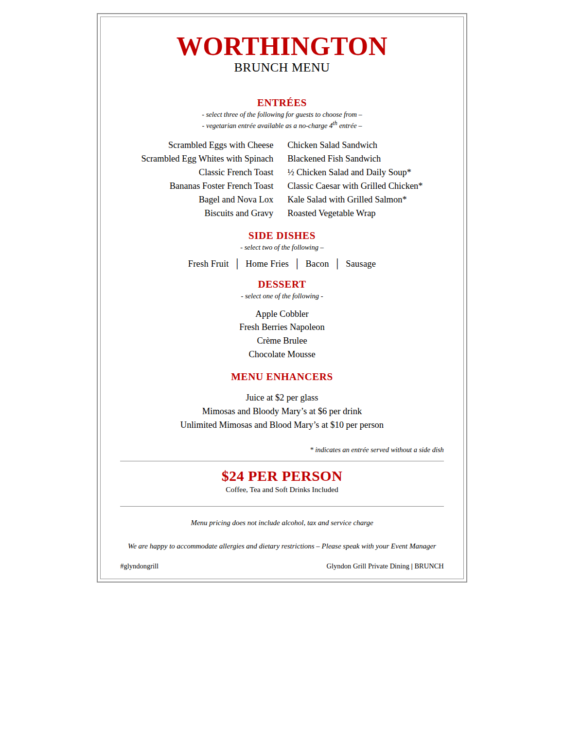WORTHINGTON
BRUNCH MENU
ENTRÉES
- select three of the following for guests to choose from –
- vegetarian entrée available as a no-charge 4th entrée –
Scrambled Eggs with Cheese
Scrambled Egg Whites with Spinach
Classic French Toast
Bananas Foster French Toast
Bagel and Nova Lox
Biscuits and Gravy
Chicken Salad Sandwich
Blackened Fish Sandwich
½ Chicken Salad and Daily Soup*
Classic Caesar with Grilled Chicken*
Kale Salad with Grilled Salmon*
Roasted Vegetable Wrap
SIDE DISHES
- select two of the following –
Fresh Fruit │ Home Fries │ Bacon │ Sausage
DESSERT
- select one of the following -
Apple Cobbler
Fresh Berries Napoleon
Crème Brulee
Chocolate Mousse
MENU ENHANCERS
Juice at $2 per glass
Mimosas and Bloody Mary’s at $6 per drink
Unlimited Mimosas and Blood Mary’s at $10 per person
* indicates an entrée served without a side dish
$24 PER PERSON
Coffee, Tea and Soft Drinks Included
Menu pricing does not include alcohol, tax and service charge
We are happy to accommodate allergies and dietary restrictions – Please speak with your Event Manager
#glyndongrill
Glyndon Grill Private Dining | BRUNCH